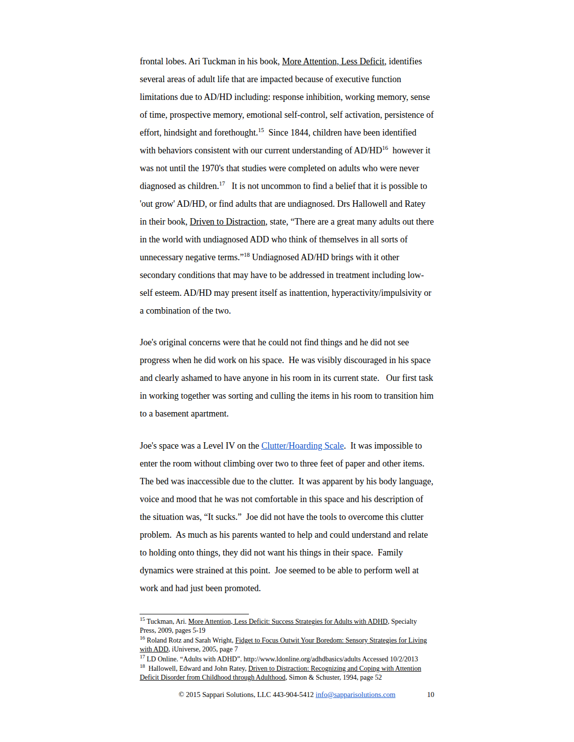frontal lobes. Ari Tuckman in his book, More Attention, Less Deficit, identifies several areas of adult life that are impacted because of executive function limitations due to AD/HD including: response inhibition, working memory, sense of time, prospective memory, emotional self-control, self activation, persistence of effort, hindsight and forethought.15 Since 1844, children have been identified with behaviors consistent with our current understanding of AD/HD16 however it was not until the 1970's that studies were completed on adults who were never diagnosed as children.17 It is not uncommon to find a belief that it is possible to 'out grow' AD/HD, or find adults that are undiagnosed. Drs Hallowell and Ratey in their book, Driven to Distraction, state, “There are a great many adults out there in the world with undiagnosed ADD who think of themselves in all sorts of unnecessary negative terms.”18 Undiagnosed AD/HD brings with it other secondary conditions that may have to be addressed in treatment including low-self esteem. AD/HD may present itself as inattention, hyperactivity/impulsivity or a combination of the two.
Joe's original concerns were that he could not find things and he did not see progress when he did work on his space. He was visibly discouraged in his space and clearly ashamed to have anyone in his room in its current state. Our first task in working together was sorting and culling the items in his room to transition him to a basement apartment.
Joe's space was a Level IV on the Clutter/Hoarding Scale. It was impossible to enter the room without climbing over two to three feet of paper and other items. The bed was inaccessible due to the clutter. It was apparent by his body language, voice and mood that he was not comfortable in this space and his description of the situation was, “It sucks.” Joe did not have the tools to overcome this clutter problem. As much as his parents wanted to help and could understand and relate to holding onto things, they did not want his things in their space. Family dynamics were strained at this point. Joe seemed to be able to perform well at work and had just been promoted.
15 Tuckman, Ari. More Attention, Less Deficit: Success Strategies for Adults with ADHD, Specialty Press, 2009, pages 5-19
16 Roland Rotz and Sarah Wright, Fidget to Focus Outwit Your Boredom: Sensory Strategies for Living with ADD, iUniverse, 2005, page 7
17 LD Online. “Adults with ADHD”. http://www.ldonline.org/adhdbasics/adults Accessed 10/2/2013
18 Hallowell, Edward and John Ratey, Driven to Distraction: Recognizing and Coping with Attention Deficit Disorder from Childhood through Adulthood, Simon & Schuster, 1994, page 52
© 2015 Sappari Solutions, LLC 443-904-5412 info@sapparisolutions.com 10